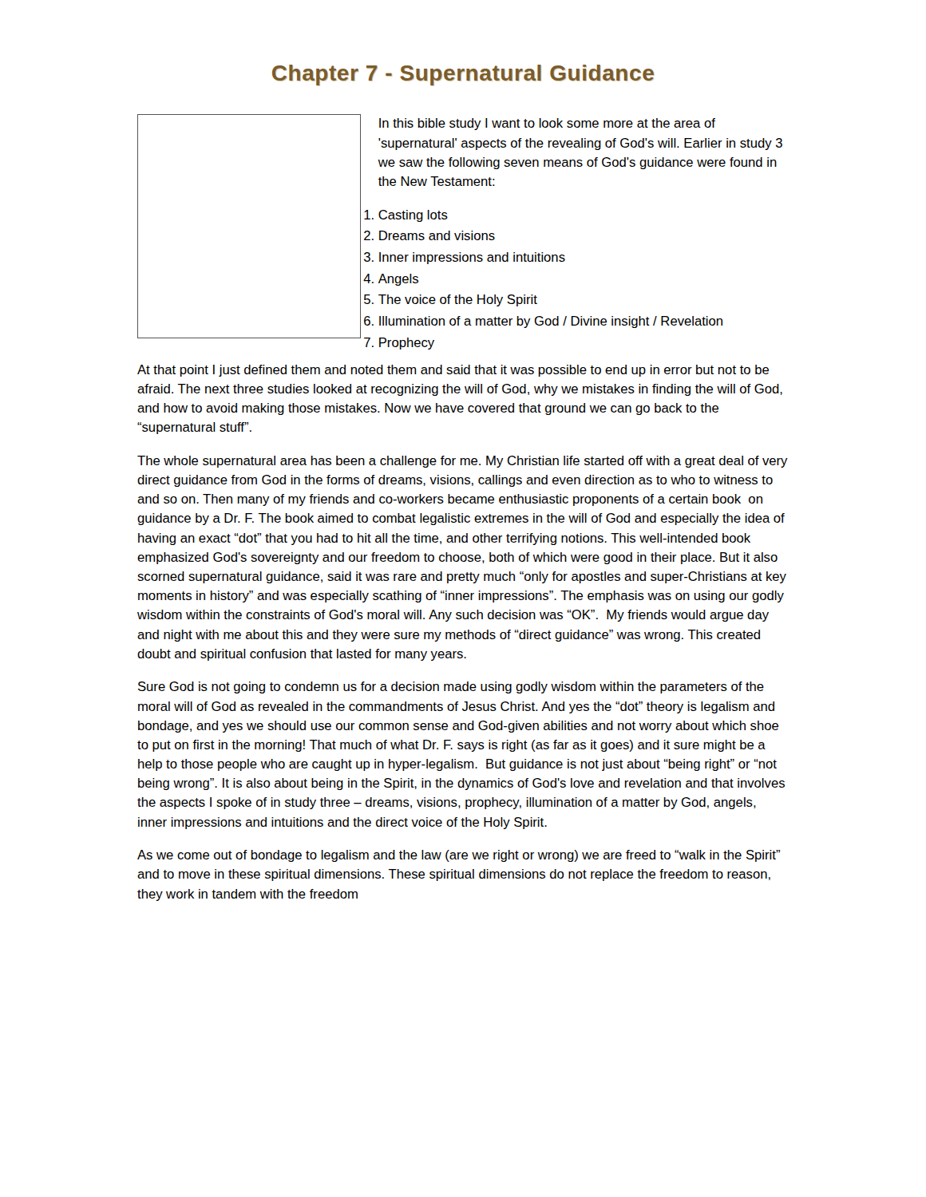Chapter 7 - Supernatural Guidance
In this bible study I want to look some more at the area of 'supernatural' aspects of the revealing of God's will. Earlier in study 3 we saw the following seven means of God's guidance were found in the New Testament:
Casting lots
Dreams and visions
Inner impressions and intuitions
Angels
The voice of the Holy Spirit
Illumination of a matter by God / Divine insight / Revelation
Prophecy
At that point I just defined them and noted them and said that it was possible to end up in error but not to be afraid. The next three studies looked at recognizing the will of God, why we mistakes in finding the will of God, and how to avoid making those mistakes. Now we have covered that ground we can go back to the “supernatural stuff”.
The whole supernatural area has been a challenge for me. My Christian life started off with a great deal of very direct guidance from God in the forms of dreams, visions, callings and even direction as to who to witness to and so on. Then many of my friends and co-workers became enthusiastic proponents of a certain book on guidance by a Dr. F. The book aimed to combat legalistic extremes in the will of God and especially the idea of having an exact “dot” that you had to hit all the time, and other terrifying notions. This well-intended book emphasized God's sovereignty and our freedom to choose, both of which were good in their place. But it also scorned supernatural guidance, said it was rare and pretty much “only for apostles and super-Christians at key moments in history” and was especially scathing of “inner impressions”. The emphasis was on using our godly wisdom within the constraints of God's moral will. Any such decision was “OK”. My friends would argue day and night with me about this and they were sure my methods of “direct guidance” was wrong. This created doubt and spiritual confusion that lasted for many years.
Sure God is not going to condemn us for a decision made using godly wisdom within the parameters of the moral will of God as revealed in the commandments of Jesus Christ. And yes the “dot” theory is legalism and bondage, and yes we should use our common sense and God-given abilities and not worry about which shoe to put on first in the morning! That much of what Dr. F. says is right (as far as it goes) and it sure might be a help to those people who are caught up in hyper-legalism. But guidance is not just about “being right” or “not being wrong”. It is also about being in the Spirit, in the dynamics of God's love and revelation and that involves the aspects I spoke of in study three – dreams, visions, prophecy, illumination of a matter by God, angels, inner impressions and intuitions and the direct voice of the Holy Spirit.
As we come out of bondage to legalism and the law (are we right or wrong) we are freed to “walk in the Spirit” and to move in these spiritual dimensions. These spiritual dimensions do not replace the freedom to reason, they work in tandem with the freedom